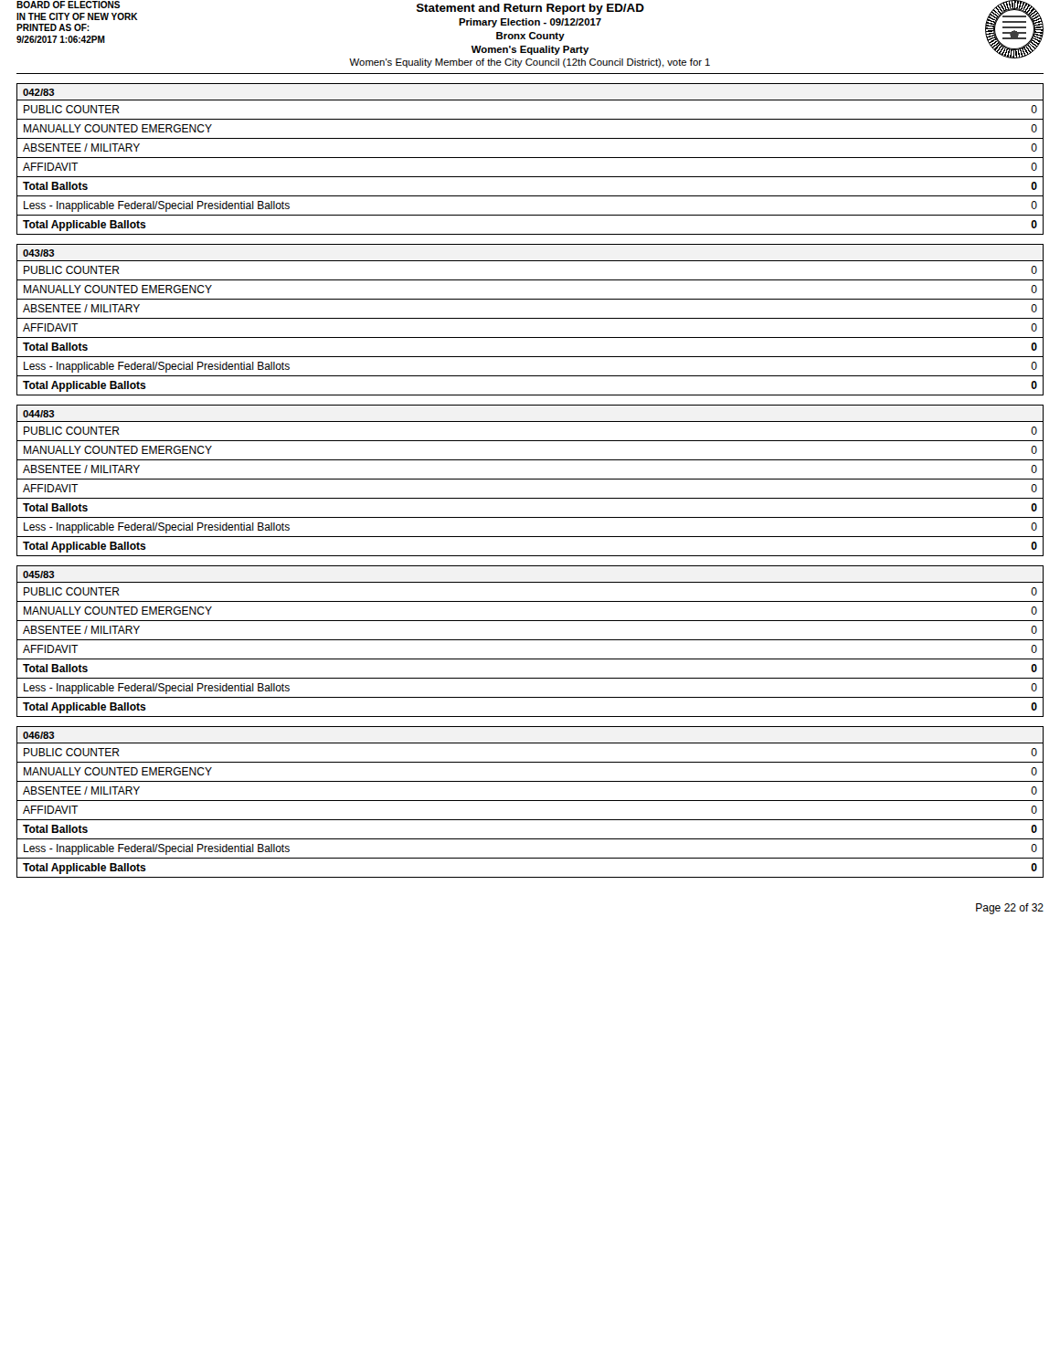BOARD OF ELECTIONS
IN THE CITY OF NEW YORK
PRINTED AS OF:
9/26/2017 1:06:42PM
Statement and Return Report by ED/AD
Primary Election - 09/12/2017
Bronx County
Women's Equality Party
Women's Equality Member of the City Council (12th Council District), vote for 1
042/83
| PUBLIC COUNTER | 0 |
| MANUALLY COUNTED EMERGENCY | 0 |
| ABSENTEE / MILITARY | 0 |
| AFFIDAVIT | 0 |
| Total Ballots | 0 |
| Less - Inapplicable Federal/Special Presidential Ballots | 0 |
| Total Applicable Ballots | 0 |
043/83
| PUBLIC COUNTER | 0 |
| MANUALLY COUNTED EMERGENCY | 0 |
| ABSENTEE / MILITARY | 0 |
| AFFIDAVIT | 0 |
| Total Ballots | 0 |
| Less - Inapplicable Federal/Special Presidential Ballots | 0 |
| Total Applicable Ballots | 0 |
044/83
| PUBLIC COUNTER | 0 |
| MANUALLY COUNTED EMERGENCY | 0 |
| ABSENTEE / MILITARY | 0 |
| AFFIDAVIT | 0 |
| Total Ballots | 0 |
| Less - Inapplicable Federal/Special Presidential Ballots | 0 |
| Total Applicable Ballots | 0 |
045/83
| PUBLIC COUNTER | 0 |
| MANUALLY COUNTED EMERGENCY | 0 |
| ABSENTEE / MILITARY | 0 |
| AFFIDAVIT | 0 |
| Total Ballots | 0 |
| Less - Inapplicable Federal/Special Presidential Ballots | 0 |
| Total Applicable Ballots | 0 |
046/83
| PUBLIC COUNTER | 0 |
| MANUALLY COUNTED EMERGENCY | 0 |
| ABSENTEE / MILITARY | 0 |
| AFFIDAVIT | 0 |
| Total Ballots | 0 |
| Less - Inapplicable Federal/Special Presidential Ballots | 0 |
| Total Applicable Ballots | 0 |
Page 22 of 32